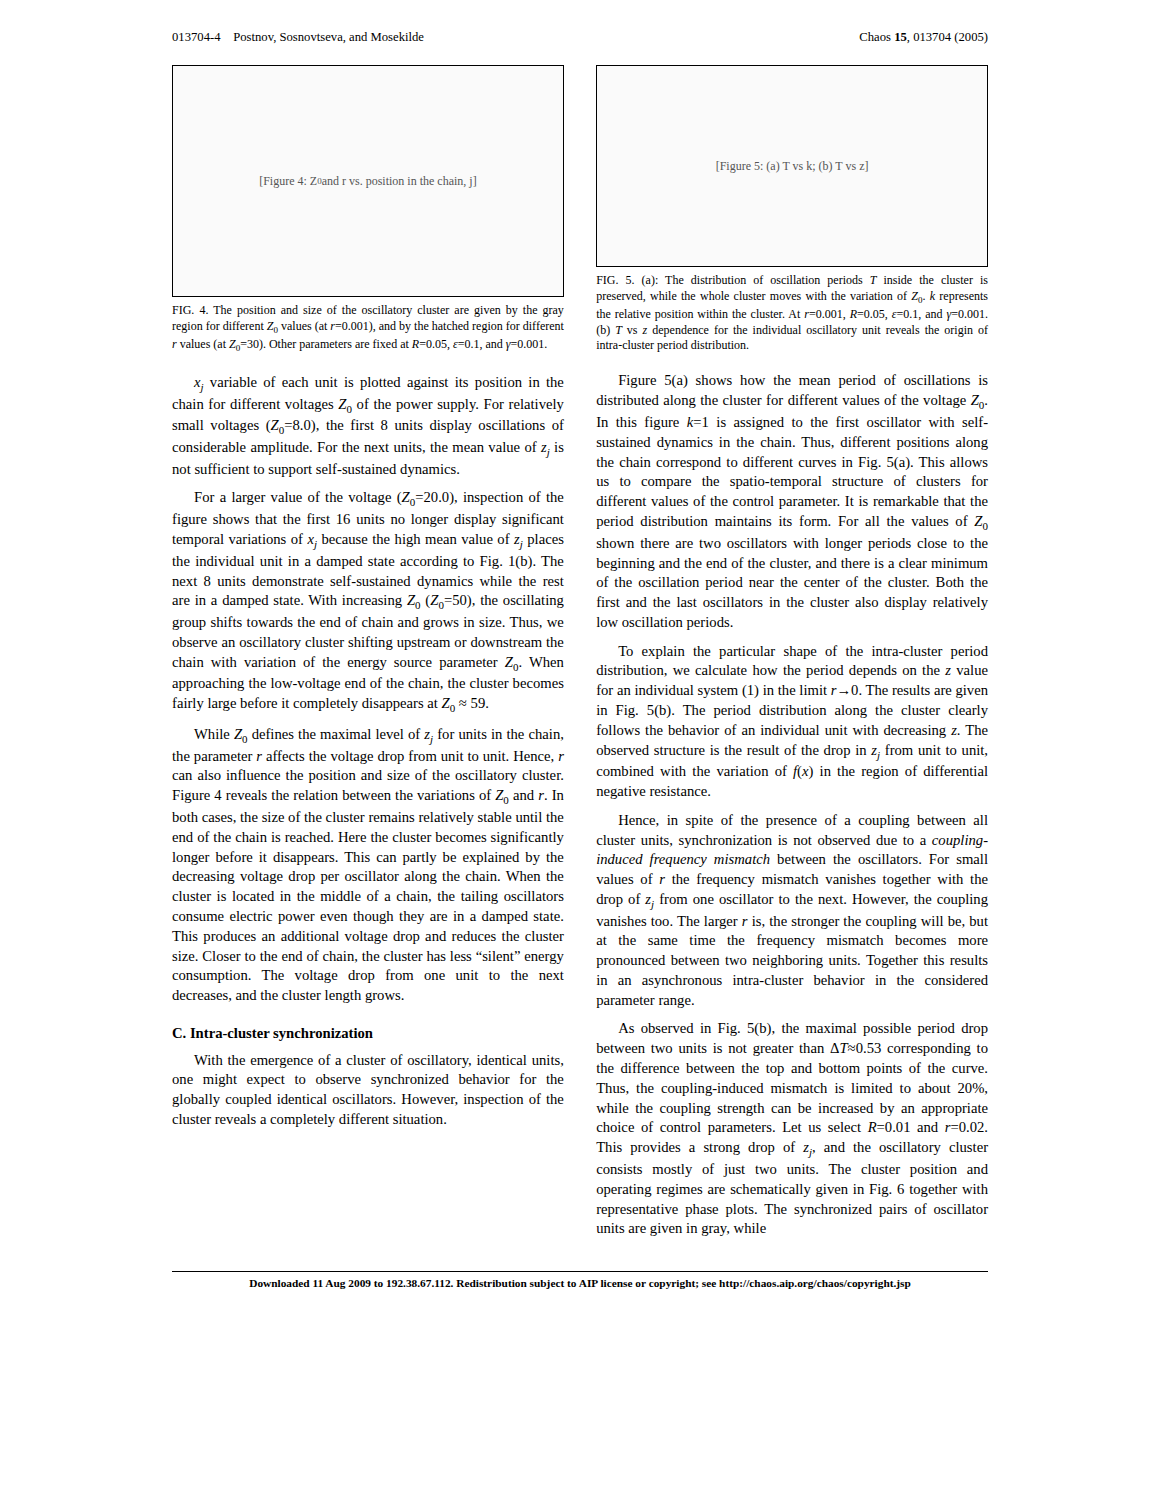013704-4 Postnov, Sosnovtseva, and Mosekilde
Chaos 15, 013704 (2005)
[Figure 4: Z0 and r vs. position in the chain, j]
FIG. 4. The position and size of the oscillatory cluster are given by the gray region for different Z0 values (at r=0.001), and by the hatched region for different r values (at Z0=30). Other parameters are fixed at R=0.05, ε=0.1, and γ=0.001.
xj variable of each unit is plotted against its position in the chain for different voltages Z0 of the power supply. For relatively small voltages (Z0=8.0), the first 8 units display oscillations of considerable amplitude. For the next units, the mean value of zj is not sufficient to support self-sustained dynamics.
For a larger value of the voltage (Z0=20.0), inspection of the figure shows that the first 16 units no longer display significant temporal variations of xj because the high mean value of zj places the individual unit in a damped state according to Fig. 1(b). The next 8 units demonstrate self-sustained dynamics while the rest are in a damped state. With increasing Z0 (Z0=50), the oscillating group shifts towards the end of chain and grows in size. Thus, we observe an oscillatory cluster shifting upstream or downstream the chain with variation of the energy source parameter Z0. When approaching the low-voltage end of the chain, the cluster becomes fairly large before it completely disappears at Z0 ≈ 59.
While Z0 defines the maximal level of zj for units in the chain, the parameter r affects the voltage drop from unit to unit. Hence, r can also influence the position and size of the oscillatory cluster. Figure 4 reveals the relation between the variations of Z0 and r. In both cases, the size of the cluster remains relatively stable until the end of the chain is reached. Here the cluster becomes significantly longer before it disappears. This can partly be explained by the decreasing voltage drop per oscillator along the chain. When the cluster is located in the middle of a chain, the tailing oscillators consume electric power even though they are in a damped state. This produces an additional voltage drop and reduces the cluster size. Closer to the end of chain, the cluster has less “silent” energy consumption. The voltage drop from one unit to the next decreases, and the cluster length grows.
C. Intra-cluster synchronization
With the emergence of a cluster of oscillatory, identical units, one might expect to observe synchronized behavior for the globally coupled identical oscillators. However, inspection of the cluster reveals a completely different situation.
[Figure 5: (a) T vs k; (b) T vs z]
FIG. 5. (a): The distribution of oscillation periods T inside the cluster is preserved, while the whole cluster moves with the variation of Z0. k represents the relative position within the cluster. At r=0.001, R=0.05, ε=0.1, and γ=0.001. (b) T vs z dependence for the individual oscillatory unit reveals the origin of intra-cluster period distribution.
Figure 5(a) shows how the mean period of oscillations is distributed along the cluster for different values of the voltage Z0. In this figure k=1 is assigned to the first oscillator with self-sustained dynamics in the chain. Thus, different positions along the chain correspond to different curves in Fig. 5(a). This allows us to compare the spatio-temporal structure of clusters for different values of the control parameter. It is remarkable that the period distribution maintains its form. For all the values of Z0 shown there are two oscillators with longer periods close to the beginning and the end of the cluster, and there is a clear minimum of the oscillation period near the center of the cluster. Both the first and the last oscillators in the cluster also display relatively low oscillation periods.
To explain the particular shape of the intra-cluster period distribution, we calculate how the period depends on the z value for an individual system (1) in the limit r→0. The results are given in Fig. 5(b). The period distribution along the cluster clearly follows the behavior of an individual unit with decreasing z. The observed structure is the result of the drop in zj from unit to unit, combined with the variation of f(x) in the region of differential negative resistance.
Hence, in spite of the presence of a coupling between all cluster units, synchronization is not observed due to a coupling-induced frequency mismatch between the oscillators. For small values of r the frequency mismatch vanishes together with the drop of zj from one oscillator to the next. However, the coupling vanishes too. The larger r is, the stronger the coupling will be, but at the same time the frequency mismatch becomes more pronounced between two neighboring units. Together this results in an asynchronous intra-cluster behavior in the considered parameter range.
As observed in Fig. 5(b), the maximal possible period drop between two units is not greater than ΔT≈0.53 corresponding to the difference between the top and bottom points of the curve. Thus, the coupling-induced mismatch is limited to about 20%, while the coupling strength can be increased by an appropriate choice of control parameters. Let us select R=0.01 and r=0.02. This provides a strong drop of zj, and the oscillatory cluster consists mostly of just two units. The cluster position and operating regimes are schematically given in Fig. 6 together with representative phase plots. The synchronized pairs of oscillator units are given in gray, while
Downloaded 11 Aug 2009 to 192.38.67.112. Redistribution subject to AIP license or copyright; see http://chaos.aip.org/chaos/copyright.jsp